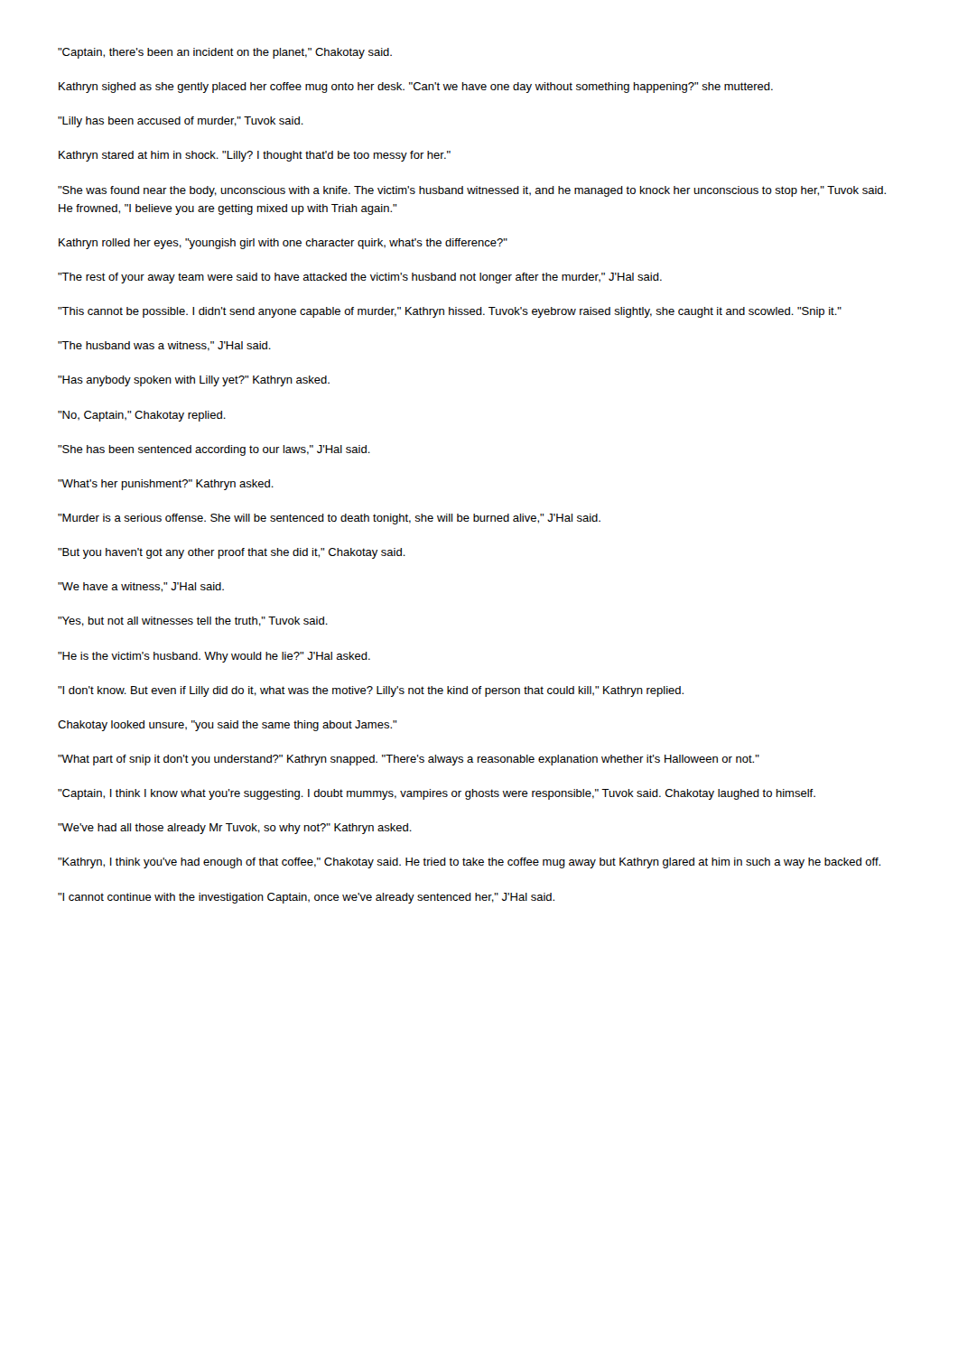"Captain, there's been an incident on the planet," Chakotay said.
Kathryn sighed as she gently placed her coffee mug onto her desk. "Can't we have one day without something happening?" she muttered.
"Lilly has been accused of murder," Tuvok said.
Kathryn stared at him in shock. "Lilly? I thought that'd be too messy for her."
"She was found near the body, unconscious with a knife. The victim's husband witnessed it, and he managed to knock her unconscious to stop her," Tuvok said. He frowned, "I believe you are getting mixed up with Triah again."
Kathryn rolled her eyes, "youngish girl with one character quirk, what's the difference?"
"The rest of your away team were said to have attacked the victim's husband not longer after the murder," J'Hal said.
"This cannot be possible. I didn't send anyone capable of murder," Kathryn hissed. Tuvok's eyebrow raised slightly, she caught it and scowled. "Snip it."
"The husband was a witness," J'Hal said.
"Has anybody spoken with Lilly yet?" Kathryn asked.
"No, Captain," Chakotay replied.
"She has been sentenced according to our laws," J'Hal said.
"What's her punishment?" Kathryn asked.
"Murder is a serious offense. She will be sentenced to death tonight, she will be burned alive," J'Hal said.
"But you haven't got any other proof that she did it," Chakotay said.
"We have a witness," J'Hal said.
"Yes, but not all witnesses tell the truth," Tuvok said.
"He is the victim's husband. Why would he lie?" J'Hal asked.
"I don't know. But even if Lilly did do it, what was the motive? Lilly's not the kind of person that could kill," Kathryn replied.
Chakotay looked unsure, "you said the same thing about James."
"What part of snip it don't you understand?" Kathryn snapped. "There's always a reasonable explanation whether it's Halloween or not."
"Captain, I think I know what you're suggesting. I doubt mummys, vampires or ghosts were responsible," Tuvok said. Chakotay laughed to himself.
"We've had all those already Mr Tuvok, so why not?" Kathryn asked.
"Kathryn, I think you've had enough of that coffee," Chakotay said. He tried to take the coffee mug away but Kathryn glared at him in such a way he backed off.
"I cannot continue with the investigation Captain, once we've already sentenced her," J'Hal said.